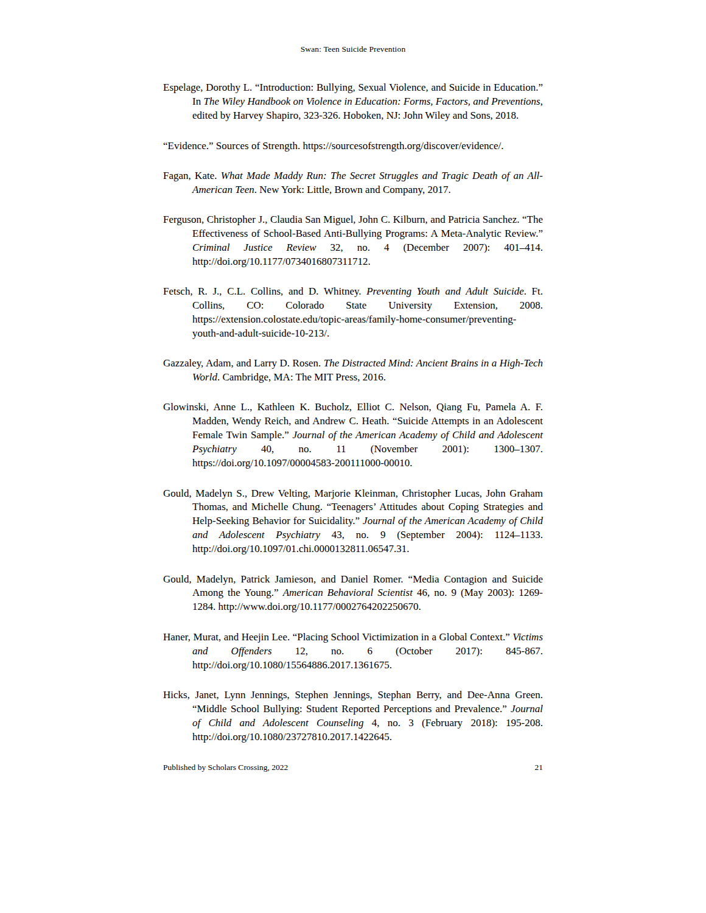Swan: Teen Suicide Prevention
Espelage, Dorothy L. “Introduction: Bullying, Sexual Violence, and Suicide in Education.” In The Wiley Handbook on Violence in Education: Forms, Factors, and Preventions, edited by Harvey Shapiro, 323-326. Hoboken, NJ: John Wiley and Sons, 2018.
“Evidence.” Sources of Strength. https://sourcesofstrength.org/discover/evidence/.
Fagan, Kate. What Made Maddy Run: The Secret Struggles and Tragic Death of an All-American Teen. New York: Little, Brown and Company, 2017.
Ferguson, Christopher J., Claudia San Miguel, John C. Kilburn, and Patricia Sanchez. “The Effectiveness of School-Based Anti-Bullying Programs: A Meta-Analytic Review.” Criminal Justice Review 32, no. 4 (December 2007): 401–414. http://doi.org/10.1177/0734016807311712.
Fetsch, R. J., C.L. Collins, and D. Whitney. Preventing Youth and Adult Suicide. Ft. Collins, CO: Colorado State University Extension, 2008. https://extension.colostate.edu/topic-areas/family-home-consumer/preventing-youth-and-adult-suicide-10-213/.
Gazzaley, Adam, and Larry D. Rosen. The Distracted Mind: Ancient Brains in a High-Tech World. Cambridge, MA: The MIT Press, 2016.
Glowinski, Anne L., Kathleen K. Bucholz, Elliot C. Nelson, Qiang Fu, Pamela A. F. Madden, Wendy Reich, and Andrew C. Heath. “Suicide Attempts in an Adolescent Female Twin Sample.” Journal of the American Academy of Child and Adolescent Psychiatry 40, no. 11 (November 2001): 1300–1307. https://doi.org/10.1097/00004583-200111000-00010.
Gould, Madelyn S., Drew Velting, Marjorie Kleinman, Christopher Lucas, John Graham Thomas, and Michelle Chung. “Teenagers’ Attitudes about Coping Strategies and Help-Seeking Behavior for Suicidality.” Journal of the American Academy of Child and Adolescent Psychiatry 43, no. 9 (September 2004): 1124–1133. http://doi.org/10.1097/01.chi.0000132811.06547.31.
Gould, Madelyn, Patrick Jamieson, and Daniel Romer. “Media Contagion and Suicide Among the Young.” American Behavioral Scientist 46, no. 9 (May 2003): 1269-1284. http://www.doi.org/10.1177/0002764202250670.
Haner, Murat, and Heejin Lee. “Placing School Victimization in a Global Context.” Victims and Offenders 12, no. 6 (October 2017): 845-867. http://doi.org/10.1080/15564886.2017.1361675.
Hicks, Janet, Lynn Jennings, Stephen Jennings, Stephan Berry, and Dee-Anna Green. “Middle School Bullying: Student Reported Perceptions and Prevalence.” Journal of Child and Adolescent Counseling 4, no. 3 (February 2018): 195-208. http://doi.org/10.1080/23727810.2017.1422645.
Published by Scholars Crossing, 2022
21